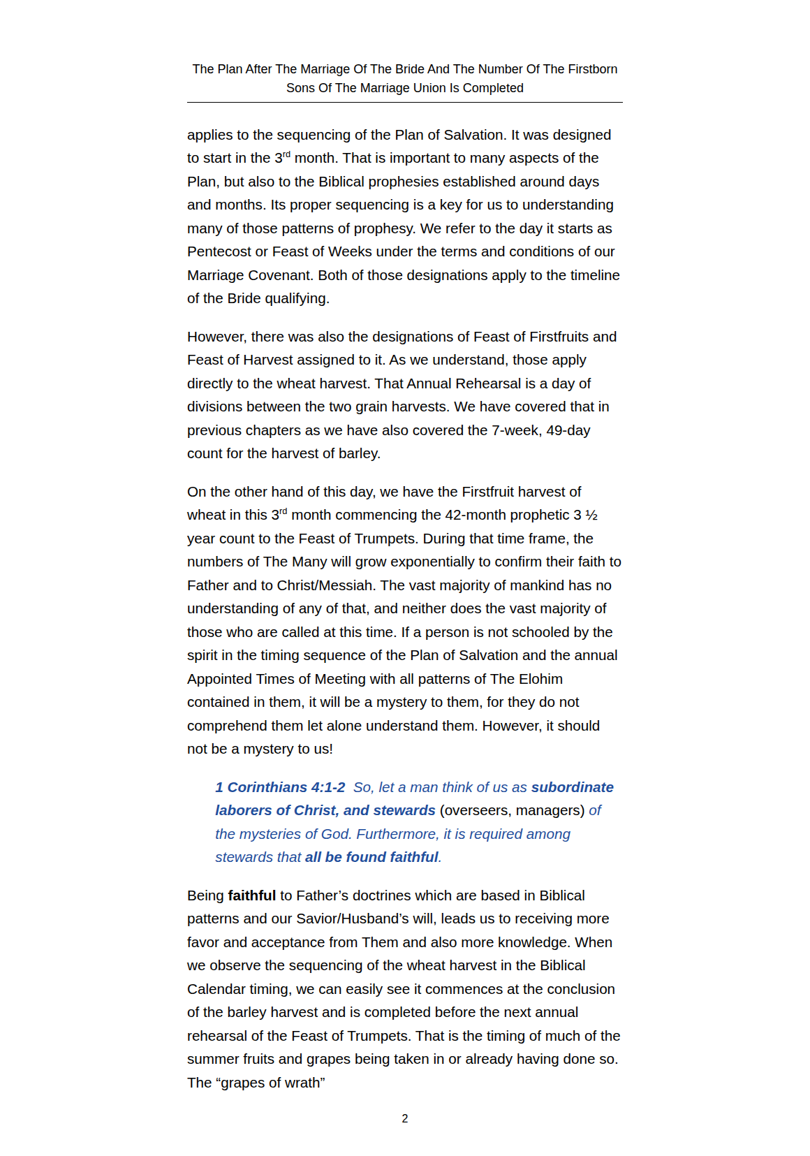The Plan After The Marriage Of The Bride And The Number Of The Firstborn Sons Of The Marriage Union Is Completed
applies to the sequencing of the Plan of Salvation. It was designed to start in the 3rd month. That is important to many aspects of the Plan, but also to the Biblical prophesies established around days and months. Its proper sequencing is a key for us to understanding many of those patterns of prophesy. We refer to the day it starts as Pentecost or Feast of Weeks under the terms and conditions of our Marriage Covenant. Both of those designations apply to the timeline of the Bride qualifying.
However, there was also the designations of Feast of Firstfruits and Feast of Harvest assigned to it. As we understand, those apply directly to the wheat harvest. That Annual Rehearsal is a day of divisions between the two grain harvests. We have covered that in previous chapters as we have also covered the 7-week, 49-day count for the harvest of barley.
On the other hand of this day, we have the Firstfruit harvest of wheat in this 3rd month commencing the 42-month prophetic 3 ½ year count to the Feast of Trumpets. During that time frame, the numbers of The Many will grow exponentially to confirm their faith to Father and to Christ/Messiah. The vast majority of mankind has no understanding of any of that, and neither does the vast majority of those who are called at this time. If a person is not schooled by the spirit in the timing sequence of the Plan of Salvation and the annual Appointed Times of Meeting with all patterns of The Elohim contained in them, it will be a mystery to them, for they do not comprehend them let alone understand them. However, it should not be a mystery to us!
1 Corinthians 4:1-2 So, let a man think of us as subordinate laborers of Christ, and stewards (overseers, managers) of the mysteries of God. Furthermore, it is required among stewards that all be found faithful.
Being faithful to Father’s doctrines which are based in Biblical patterns and our Savior/Husband’s will, leads us to receiving more favor and acceptance from Them and also more knowledge. When we observe the sequencing of the wheat harvest in the Biblical Calendar timing, we can easily see it commences at the conclusion of the barley harvest and is completed before the next annual rehearsal of the Feast of Trumpets. That is the timing of much of the summer fruits and grapes being taken in or already having done so. The “grapes of wrath”
2